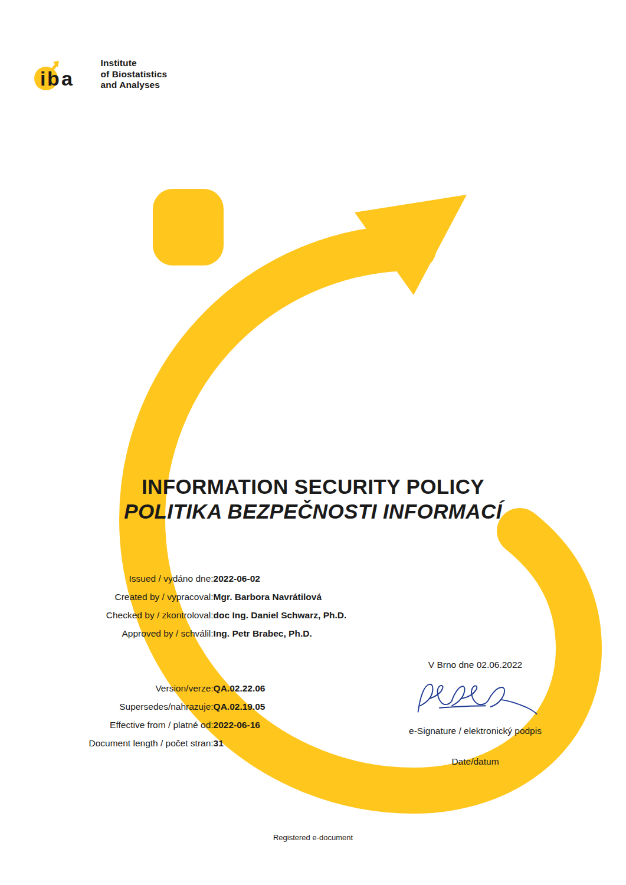i b a
Institute
of Biostatistics
and Analyses
INFORMATION SECURITY POLICY
POLITIKA BEZPEČNOSTI INFORMACÍ
| Issued / vydáno dne: | 2022-06-02 |
| Created by / vypracoval: | Mgr. Barbora Navrátilová |
| Checked by / zkontroloval: | doc Ing. Daniel Schwarz, Ph.D. |
| Approved by / schválil: | Ing. Petr Brabec, Ph.D. |
| Version/verze: | QA.02.22.06 |
| Supersedes/nahrazuje: | QA.02.19.05 |
| Effective from / platné od: | 2022-06-16 |
| Document length / počet stran: | 31 |
V Brno dne 02.06.2022
e-Signature / elektronický podpis
Date/datum
Registered e-document